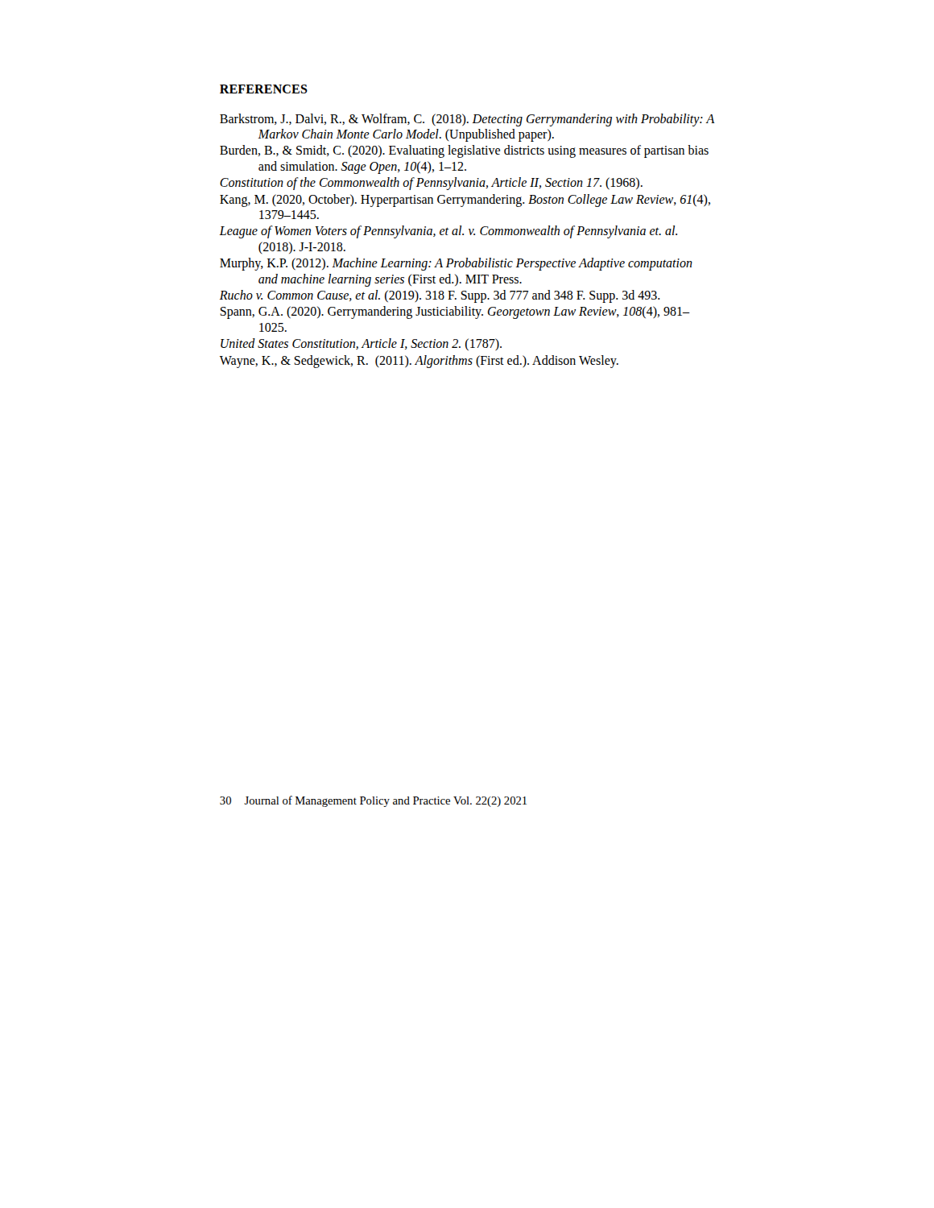REFERENCES
Barkstrom, J., Dalvi, R., & Wolfram, C. (2018). Detecting Gerrymandering with Probability: A Markov Chain Monte Carlo Model. (Unpublished paper).
Burden, B., & Smidt, C. (2020). Evaluating legislative districts using measures of partisan bias and simulation. Sage Open, 10(4), 1–12.
Constitution of the Commonwealth of Pennsylvania, Article II, Section 17. (1968).
Kang, M. (2020, October). Hyperpartisan Gerrymandering. Boston College Law Review, 61(4), 1379–1445.
League of Women Voters of Pennsylvania, et al. v. Commonwealth of Pennsylvania et. al. (2018). J-I-2018.
Murphy, K.P. (2012). Machine Learning: A Probabilistic Perspective Adaptive computation and machine learning series (First ed.). MIT Press.
Rucho v. Common Cause, et al. (2019). 318 F. Supp. 3d 777 and 348 F. Supp. 3d 493.
Spann, G.A. (2020). Gerrymandering Justiciability. Georgetown Law Review, 108(4), 981–1025.
United States Constitution, Article I, Section 2. (1787).
Wayne, K., & Sedgewick, R. (2011). Algorithms (First ed.). Addison Wesley.
30 Journal of Management Policy and Practice Vol. 22(2) 2021